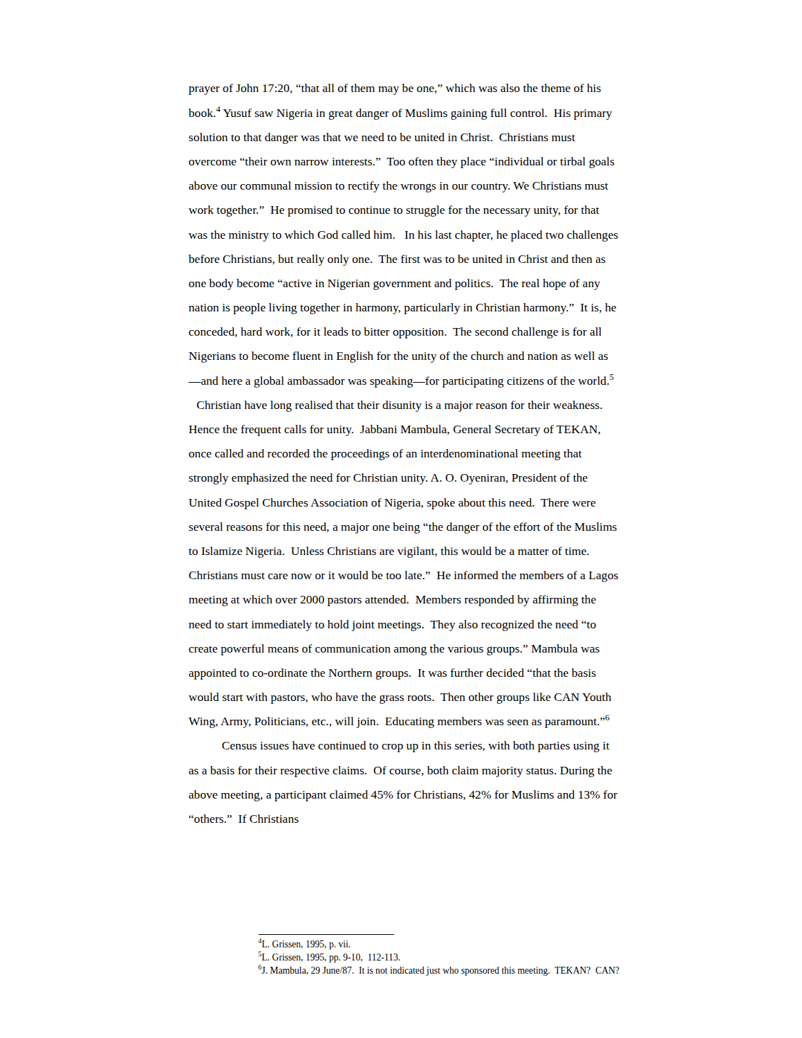prayer of John 17:20, “that all of them may be one,” which was also the theme of his book.4 Yusuf saw Nigeria in great danger of Muslims gaining full control. His primary solution to that danger was that we need to be united in Christ. Christians must overcome “their own narrow interests.” Too often they place “individual or tirbal goals above our communal mission to rectify the wrongs in our country. We Christians must work together.” He promised to continue to struggle for the necessary unity, for that was the ministry to which God called him. In his last chapter, he placed two challenges before Christians, but really only one. The first was to be united in Christ and then as one body become “active in Nigerian government and politics. The real hope of any nation is people living together in harmony, particularly in Christian harmony.” It is, he conceded, hard work, for it leads to bitter opposition. The second challenge is for all Nigerians to become fluent in English for the unity of the church and nation as well as—and here a global ambassador was speaking—for participating citizens of the world.5
Christian have long realised that their disunity is a major reason for their weakness. Hence the frequent calls for unity. Jabbani Mambula, General Secretary of TEKAN, once called and recorded the proceedings of an interdenominational meeting that strongly emphasized the need for Christian unity. A. O. Oyeniran, President of the United Gospel Churches Association of Nigeria, spoke about this need. There were several reasons for this need, a major one being “the danger of the effort of the Muslims to Islamize Nigeria. Unless Christians are vigilant, this would be a matter of time. Christians must care now or it would be too late.” He informed the members of a Lagos meeting at which over 2000 pastors attended. Members responded by affirming the need to start immediately to hold joint meetings. They also recognized the need “to create powerful means of communication among the various groups.” Mambula was appointed to co-ordinate the Northern groups. It was further decided “that the basis would start with pastors, who have the grass roots. Then other groups like CAN Youth Wing, Army, Politicians, etc., will join. Educating members was seen as paramount.”6
Census issues have continued to crop up in this series, with both parties using it as a basis for their respective claims. Of course, both claim majority status. During the above meeting, a participant claimed 45% for Christians, 42% for Muslims and 13% for “others.” If Christians
4L. Grissen, 1995, p. vii.
5L. Grissen, 1995, pp. 9-10, 112-113.
6J. Mambula, 29 June/87. It is not indicated just who sponsored this meeting. TEKAN? CAN?